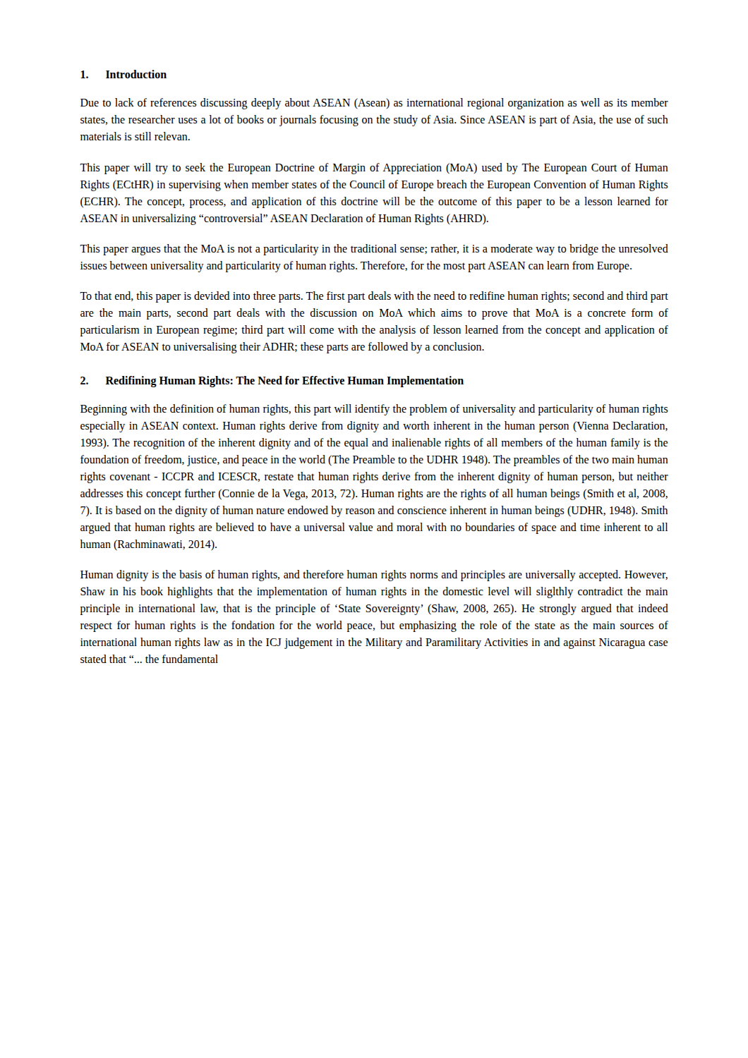1. Introduction
Due to lack of references discussing deeply about ASEAN (Asean) as international regional organization as well as its member states, the researcher uses a lot of books or journals focusing on the study of Asia. Since ASEAN is part of Asia, the use of such materials is still relevan.
This paper will try to seek the European Doctrine of Margin of Appreciation (MoA) used by The European Court of Human Rights (ECtHR) in supervising when member states of the Council of Europe breach the European Convention of Human Rights (ECHR). The concept, process, and application of this doctrine will be the outcome of this paper to be a lesson learned for ASEAN in universalizing “controversial” ASEAN Declaration of Human Rights (AHRD).
This paper argues that the MoA is not a particularity in the traditional sense; rather, it is a moderate way to bridge the unresolved issues between universality and particularity of human rights. Therefore, for the most part ASEAN can learn from Europe.
To that end, this paper is devided into three parts. The first part deals with the need to redifine human rights; second and third part are the main parts, second part deals with the discussion on MoA which aims to prove that MoA is a concrete form of particularism in European regime; third part will come with the analysis of lesson learned from the concept and application of MoA for ASEAN to universalising their ADHR; these parts are followed by a conclusion.
2. Redifining Human Rights: The Need for Effective Human Implementation
Beginning with the definition of human rights, this part will identify the problem of universality and particularity of human rights especially in ASEAN context. Human rights derive from dignity and worth inherent in the human person (Vienna Declaration, 1993). The recognition of the inherent dignity and of the equal and inalienable rights of all members of the human family is the foundation of freedom, justice, and peace in the world (The Preamble to the UDHR 1948). The preambles of the two main human rights covenant - ICCPR and ICESCR, restate that human rights derive from the inherent dignity of human person, but neither addresses this concept further (Connie de la Vega, 2013, 72). Human rights are the rights of all human beings (Smith et al, 2008, 7). It is based on the dignity of human nature endowed by reason and conscience inherent in human beings (UDHR, 1948). Smith argued that human rights are believed to have a universal value and moral with no boundaries of space and time inherent to all human (Rachminawati, 2014).
Human dignity is the basis of human rights, and therefore human rights norms and principles are universally accepted. However, Shaw in his book highlights that the implementation of human rights in the domestic level will sliglthly contradict the main principle in international law, that is the principle of ‘State Sovereignty’ (Shaw, 2008, 265). He strongly argued that indeed respect for human rights is the fondation for the world peace, but emphasizing the role of the state as the main sources of international human rights law as in the ICJ judgement in the Military and Paramilitary Activities in and against Nicaragua case stated that “... the fundamental